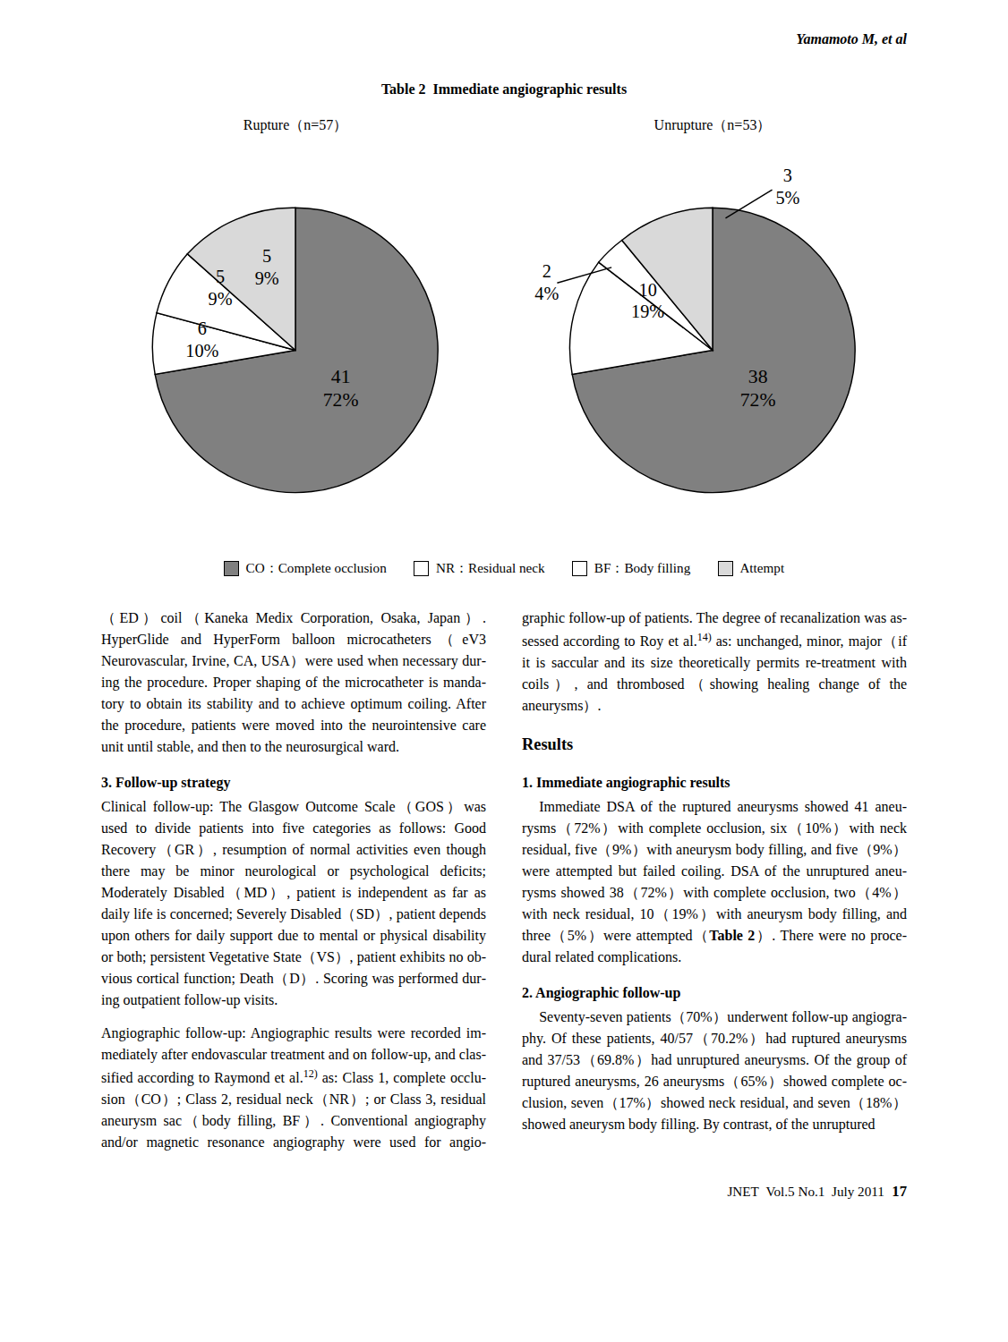Yamamoto M, et al
Table 2 Immediate angiographic results
Rupture（n=57）
41 72% 6 10% 5 9% 5 9%
Unrupture（n=53）
38 72% 10 19% 2 4% 3 5%
CO：Complete occlusion
NR：Residual neck
BF：Body filling
Attempt
（ED）coil（Kaneka Medix Corporation, Osaka, Japan）. HyperGlide and HyperForm balloon microcatheters（eV3 Neurovascular, Irvine, CA, USA）were used when necessary during the procedure. Proper shaping of the microcatheter is mandatory to obtain its stability and to achieve optimum coiling. After the procedure, patients were moved into the neurointensive care unit until stable, and then to the neurosurgical ward.
3. Follow-up strategy
Clinical follow-up: The Glasgow Outcome Scale（GOS）was used to divide patients into five categories as follows: Good Recovery（GR）, resumption of normal activities even though there may be minor neurological or psychological deficits; Moderately Disabled（MD）, patient is independent as far as daily life is concerned; Severely Disabled（SD）, patient depends upon others for daily support due to mental or physical disability or both; persistent Vegetative State（VS）, patient exhibits no obvious cortical function; Death（D）. Scoring was performed during outpatient follow-up visits.
Angiographic follow-up: Angiographic results were recorded immediately after endovascular treatment and on follow-up, and classified according to Raymond et al.12) as: Class 1, complete occlusion（CO）; Class 2, residual neck（NR）; or Class 3, residual aneurysm sac（body filling, BF）. Conventional angiography and/or magnetic resonance angiography were used for angiographic follow-up of patients. The degree of recanalization was assessed according to Roy et al.14) as: unchanged, minor, major（if it is saccular and its size theoretically permits re-treatment with coils）, and thrombosed（showing healing change of the aneurysms）.
Results
1. Immediate angiographic results
Immediate DSA of the ruptured aneurysms showed 41 aneurysms（72%）with complete occlusion, six（10%）with neck residual, five（9%）with aneurysm body filling, and five（9%）were attempted but failed coiling. DSA of the unruptured aneurysms showed 38（72%）with complete occlusion, two（4%）with neck residual, 10（19%）with aneurysm body filling, and three（5%）were attempted（Table 2）. There were no procedural related complications.
2. Angiographic follow-up
Seventy-seven patients（70%）underwent follow-up angiography. Of these patients, 40/57（70.2%）had ruptured aneurysms and 37/53（69.8%）had unruptured aneurysms. Of the group of ruptured aneurysms, 26 aneurysms（65%）showed complete occlusion, seven（17%）showed neck residual, and seven（18%）showed aneurysm body filling. By contrast, of the unruptured
JNET Vol.5 No.1 July 201117